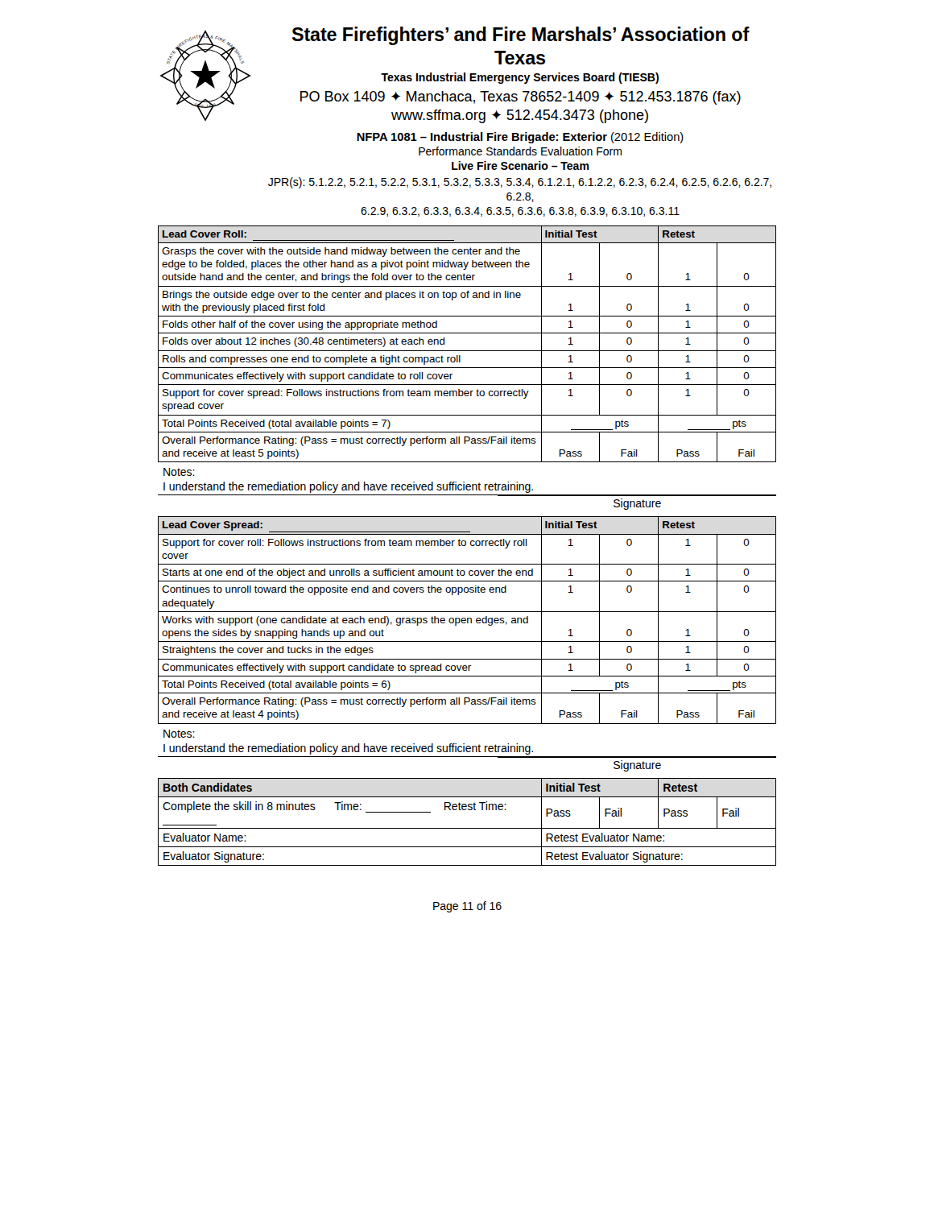STATE FIREFIGHTERS & FIRE MARSHALS ORG. 1876
State Firefighters’ and Fire Marshals’ Association of Texas
Texas Industrial Emergency Services Board (TIESB)
PO Box 1409 ✦ Manchaca, Texas 78652-1409 ✦ 512.453.1876 (fax)
www.sffma.org ✦ 512.454.3473 (phone)
NFPA 1081 – Industrial Fire Brigade: Exterior (2012 Edition)
Performance Standards Evaluation Form
Live Fire Scenario – Team
JPR(s): 5.1.2.2, 5.2.1, 5.2.2, 5.3.1, 5.3.2, 5.3.3, 5.3.4, 6.1.2.1, 6.1.2.2, 6.2.3, 6.2.4, 6.2.5, 6.2.6, 6.2.7, 6.2.8,
6.2.9, 6.3.2, 6.3.3, 6.3.4, 6.3.5, 6.3.6, 6.3.8, 6.3.9, 6.3.10, 6.3.11
| Lead Cover Roll: | Initial Test | Retest |
| --- | --- | --- |
| Grasps the cover with the outside hand midway between the center and the edge to be folded, places the other hand as a pivot point midway between the outside hand and the center, and brings the fold over to the center | 1 | 0 | 1 | 0 |
| Brings the outside edge over to the center and places it on top of and in line with the previously placed first fold | 1 | 0 | 1 | 0 |
| Folds other half of the cover using the appropriate method | 1 | 0 | 1 | 0 |
| Folds over about 12 inches (30.48 centimeters) at each end | 1 | 0 | 1 | 0 |
| Rolls and compresses one end to complete a tight compact roll | 1 | 0 | 1 | 0 |
| Communicates effectively with support candidate to roll cover | 1 | 0 | 1 | 0 |
| Support for cover spread: Follows instructions from team member to correctly spread cover | 1 | 0 | 1 | 0 |
| Total Points Received (total available points = 7) | pts | pts |
| Overall Performance Rating: (Pass = must correctly perform all Pass/Fail items and receive at least 5 points) | Pass | Fail | Pass | Fail |
Notes:
I understand the remediation policy and have received sufficient retraining.
Signature
| Lead Cover Spread: | Initial Test | Retest |
| --- | --- | --- |
| Support for cover roll: Follows instructions from team member to correctly roll cover | 1 | 0 | 1 | 0 |
| Starts at one end of the object and unrolls a sufficient amount to cover the end | 1 | 0 | 1 | 0 |
| Continues to unroll toward the opposite end and covers the opposite end adequately | 1 | 0 | 1 | 0 |
| Works with support (one candidate at each end), grasps the open edges, and opens the sides by snapping hands up and out | 1 | 0 | 1 | 0 |
| Straightens the cover and tucks in the edges | 1 | 0 | 1 | 0 |
| Communicates effectively with support candidate to spread cover | 1 | 0 | 1 | 0 |
| Total Points Received (total available points = 6) | pts | pts |
| Overall Performance Rating: (Pass = must correctly perform all Pass/Fail items and receive at least 4 points) | Pass | Fail | Pass | Fail |
Notes:
I understand the remediation policy and have received sufficient retraining.
Signature
| Both Candidates | Initial Test | Retest |
| --- | --- | --- |
| Complete the skill in 8 minutes Time: Retest Time: | Pass | Fail | Pass | Fail |
| Evaluator Name: | Retest Evaluator Name: |
| Evaluator Signature: | Retest Evaluator Signature: |
Page 11 of 16